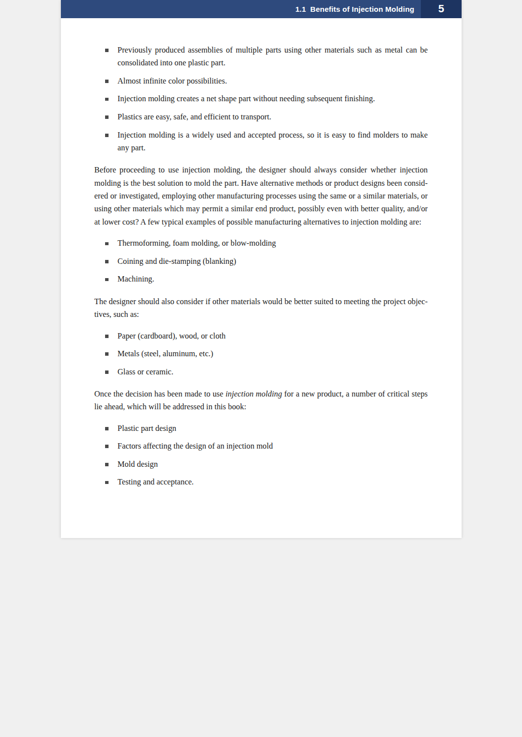1.1 Benefits of Injection Molding 5
Previously produced assemblies of multiple parts using other materials such as metal can be consolidated into one plastic part.
Almost infinite color possibilities.
Injection molding creates a net shape part without needing subsequent finishing.
Plastics are easy, safe, and efficient to transport.
Injection molding is a widely used and accepted process, so it is easy to find molders to make any part.
Before proceeding to use injection molding, the designer should always consider whether injection molding is the best solution to mold the part. Have alternative methods or product designs been considered or investigated, employing other manufacturing processes using the same or a similar materials, or using other materials which may permit a similar end product, possibly even with better quality, and/or at lower cost? A few typical examples of possible manufacturing alternatives to injection molding are:
Thermoforming, foam molding, or blow-molding
Coining and die-stamping (blanking)
Machining.
The designer should also consider if other materials would be better suited to meeting the project objectives, such as:
Paper (cardboard), wood, or cloth
Metals (steel, aluminum, etc.)
Glass or ceramic.
Once the decision has been made to use injection molding for a new product, a number of critical steps lie ahead, which will be addressed in this book:
Plastic part design
Factors affecting the design of an injection mold
Mold design
Testing and acceptance.